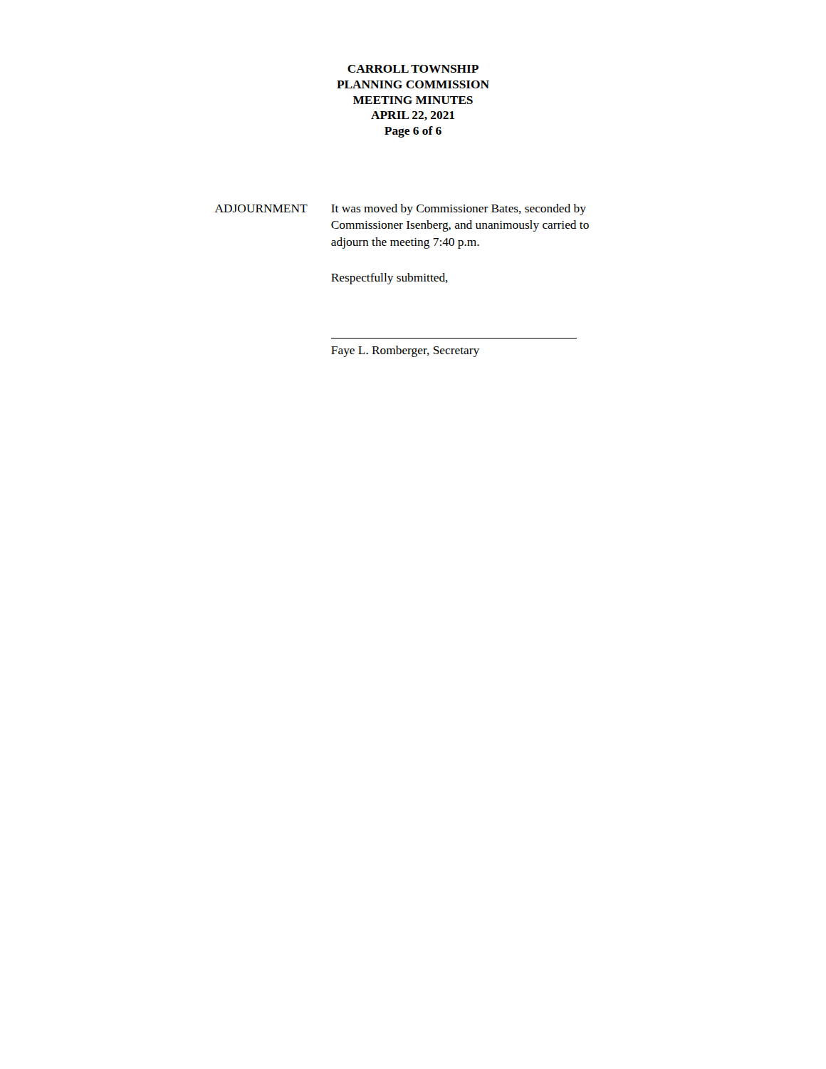CARROLL TOWNSHIP
PLANNING COMMISSION
MEETING MINUTES
APRIL 22, 2021
Page 6 of 6
Adjournment
It was moved by Commissioner Bates, seconded by Commissioner Isenberg, and unanimously carried to adjourn the meeting 7:40 p.m.
Respectfully submitted,
Faye L. Romberger, Secretary